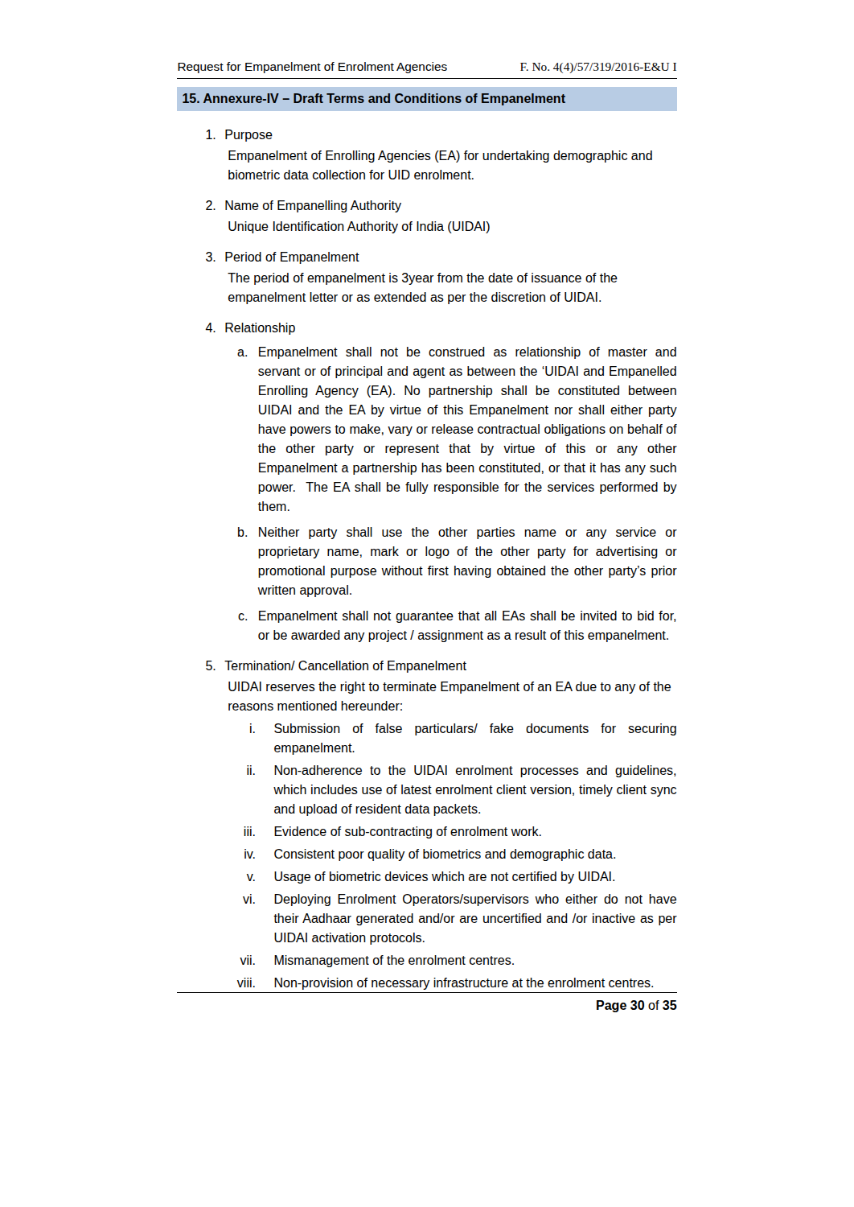Request for Empanelment of Enrolment Agencies F. No. 4(4)/57/319/2016-E&U I
15. Annexure-IV – Draft Terms and Conditions of Empanelment
Purpose
Empanelment of Enrolling Agencies (EA) for undertaking demographic and biometric data collection for UID enrolment.
Name of Empanelling Authority
Unique Identification Authority of India (UIDAI)
Period of Empanelment
The period of empanelment is 3year from the date of issuance of the empanelment letter or as extended as per the discretion of UIDAI.
Relationship
Empanelment shall not be construed as relationship of master and servant or of principal and agent as between the ‘UIDAI and Empanelled Enrolling Agency (EA). No partnership shall be constituted between UIDAI and the EA by virtue of this Empanelment nor shall either party have powers to make, vary or release contractual obligations on behalf of the other party or represent that by virtue of this or any other Empanelment a partnership has been constituted, or that it has any such power. The EA shall be fully responsible for the services performed by them.
Neither party shall use the other parties name or any service or proprietary name, mark or logo of the other party for advertising or promotional purpose without first having obtained the other party’s prior written approval.
Empanelment shall not guarantee that all EAs shall be invited to bid for, or be awarded any project / assignment as a result of this empanelment.
Termination/ Cancellation of Empanelment
UIDAI reserves the right to terminate Empanelment of an EA due to any of the reasons mentioned hereunder:
Submission of false particulars/ fake documents for securing empanelment.
Non-adherence to the UIDAI enrolment processes and guidelines, which includes use of latest enrolment client version, timely client sync and upload of resident data packets.
Evidence of sub-contracting of enrolment work.
Consistent poor quality of biometrics and demographic data.
Usage of biometric devices which are not certified by UIDAI.
Deploying Enrolment Operators/supervisors who either do not have their Aadhaar generated and/or are uncertified and /or inactive as per UIDAI activation protocols.
Mismanagement of the enrolment centres.
Non-provision of necessary infrastructure at the enrolment centres.
Page 30 of 35